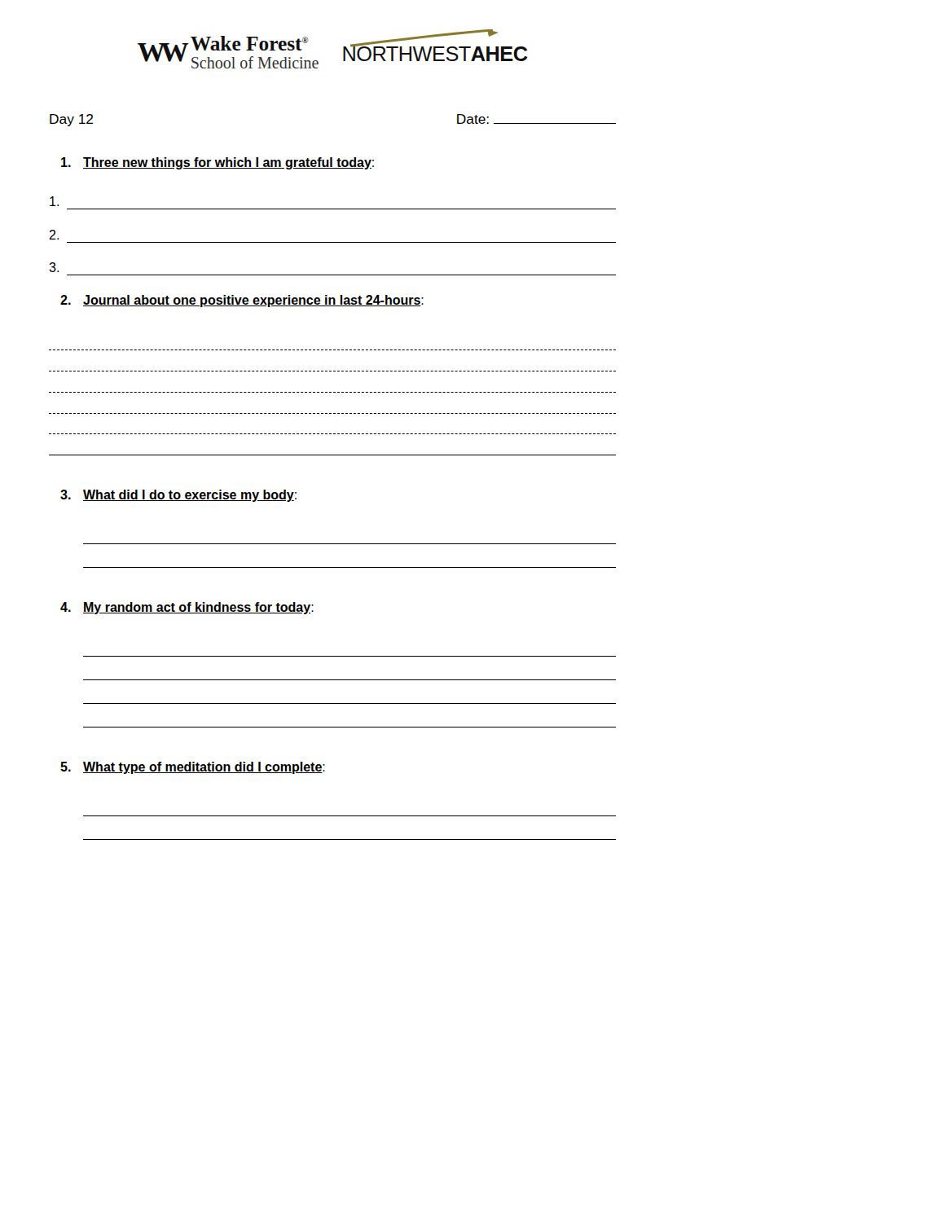WW
Wake Forest®
School of Medicine
NORTHWEST AHEC
Day 12
Date:
Three new things for which I am grateful today:
1.
2.
3.
Journal about one positive experience in last 24-hours:
What did I do to exercise my body:
My random act of kindness for today:
What type of meditation did I complete: